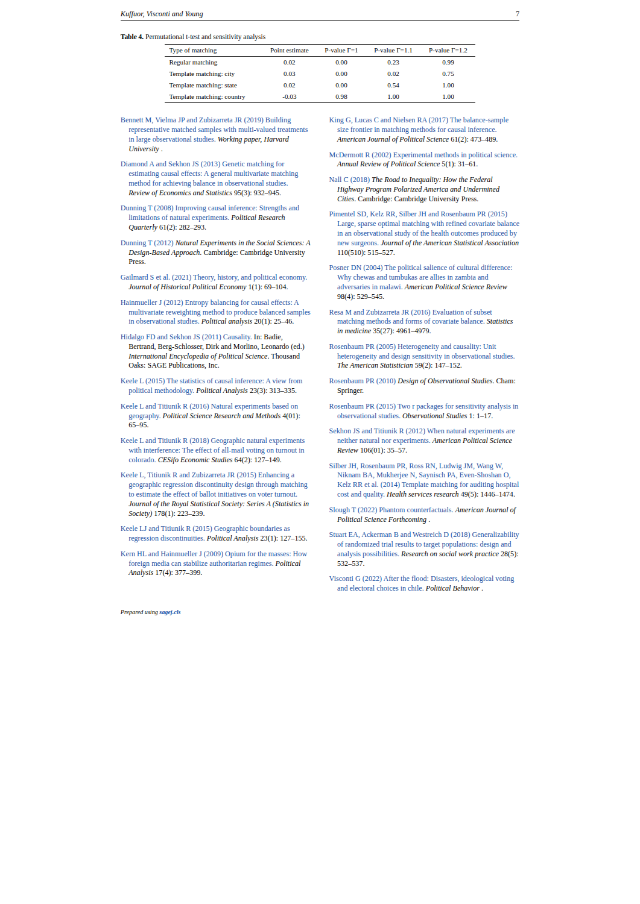Kuffuor, Visconti and Young 7
Table 4. Permutational t-test and sensitivity analysis
| Type of matching | Point estimate | P-value Γ=1 | P-value Γ=1.1 | P-value Γ=1.2 |
| --- | --- | --- | --- | --- |
| Regular matching | 0.02 | 0.00 | 0.23 | 0.99 |
| Template matching: city | 0.03 | 0.00 | 0.02 | 0.75 |
| Template matching: state | 0.02 | 0.00 | 0.54 | 1.00 |
| Template matching: country | -0.03 | 0.98 | 1.00 | 1.00 |
Bennett M, Vielma JP and Zubizarreta JR (2019) Building representative matched samples with multi-valued treatments in large observational studies. Working paper, Harvard University .
Diamond A and Sekhon JS (2013) Genetic matching for estimating causal effects: A general multivariate matching method for achieving balance in observational studies. Review of Economics and Statistics 95(3): 932–945.
Dunning T (2008) Improving causal inference: Strengths and limitations of natural experiments. Political Research Quarterly 61(2): 282–293.
Dunning T (2012) Natural Experiments in the Social Sciences: A Design-Based Approach. Cambridge: Cambridge University Press.
Gailmard S et al. (2021) Theory, history, and political economy. Journal of Historical Political Economy 1(1): 69–104.
Hainmueller J (2012) Entropy balancing for causal effects: A multivariate reweighting method to produce balanced samples in observational studies. Political analysis 20(1): 25–46.
Hidalgo FD and Sekhon JS (2011) Causality. In: Badie, Bertrand, Berg-Schlosser, Dirk and Morlino, Leonardo (ed.) International Encyclopedia of Political Science. Thousand Oaks: SAGE Publications, Inc.
Keele L (2015) The statistics of causal inference: A view from political methodology. Political Analysis 23(3): 313–335.
Keele L and Titiunik R (2016) Natural experiments based on geography. Political Science Research and Methods 4(01): 65–95.
Keele L and Titiunik R (2018) Geographic natural experiments with interference: The effect of all-mail voting on turnout in colorado. CESifo Economic Studies 64(2): 127–149.
Keele L, Titiunik R and Zubizarreta JR (2015) Enhancing a geographic regression discontinuity design through matching to estimate the effect of ballot initiatives on voter turnout. Journal of the Royal Statistical Society: Series A (Statistics in Society) 178(1): 223–239.
Keele LJ and Titiunik R (2015) Geographic boundaries as regression discontinuities. Political Analysis 23(1): 127–155.
Kern HL and Hainmueller J (2009) Opium for the masses: How foreign media can stabilize authoritarian regimes. Political Analysis 17(4): 377–399.
King G, Lucas C and Nielsen RA (2017) The balance-sample size frontier in matching methods for causal inference. American Journal of Political Science 61(2): 473–489.
McDermott R (2002) Experimental methods in political science. Annual Review of Political Science 5(1): 31–61.
Nall C (2018) The Road to Inequality: How the Federal Highway Program Polarized America and Undermined Cities. Cambridge: Cambridge University Press.
Pimentel SD, Kelz RR, Silber JH and Rosenbaum PR (2015) Large, sparse optimal matching with refined covariate balance in an observational study of the health outcomes produced by new surgeons. Journal of the American Statistical Association 110(510): 515–527.
Posner DN (2004) The political salience of cultural difference: Why chewas and tumbukas are allies in zambia and adversaries in malawi. American Political Science Review 98(4): 529–545.
Resa M and Zubizarreta JR (2016) Evaluation of subset matching methods and forms of covariate balance. Statistics in medicine 35(27): 4961–4979.
Rosenbaum PR (2005) Heterogeneity and causality: Unit heterogeneity and design sensitivity in observational studies. The American Statistician 59(2): 147–152.
Rosenbaum PR (2010) Design of Observational Studies. Cham: Springer.
Rosenbaum PR (2015) Two r packages for sensitivity analysis in observational studies. Observational Studies 1: 1–17.
Sekhon JS and Titiunik R (2012) When natural experiments are neither natural nor experiments. American Political Science Review 106(01): 35–57.
Silber JH, Rosenbaum PR, Ross RN, Ludwig JM, Wang W, Niknam BA, Mukherjee N, Saynisch PA, Even-Shoshan O, Kelz RR et al. (2014) Template matching for auditing hospital cost and quality. Health services research 49(5): 1446–1474.
Slough T (2022) Phantom counterfactuals. American Journal of Political Science Forthcoming .
Stuart EA, Ackerman B and Westreich D (2018) Generalizability of randomized trial results to target populations: design and analysis possibilities. Research on social work practice 28(5): 532–537.
Visconti G (2022) After the flood: Disasters, ideological voting and electoral choices in chile. Political Behavior .
Prepared using sagej.cls